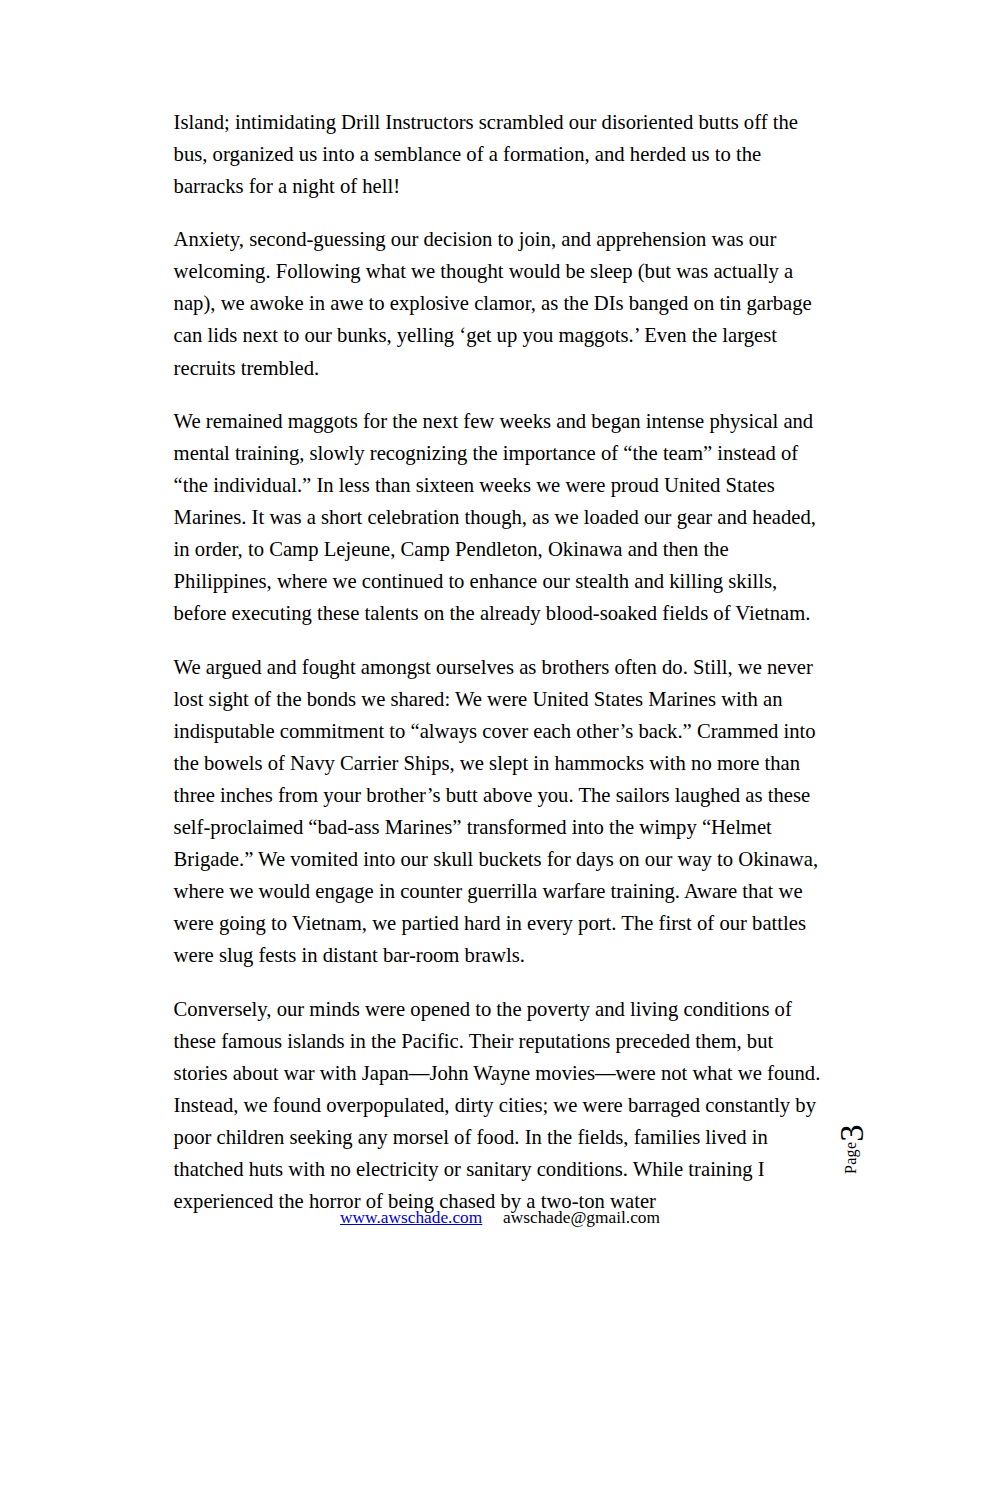Island; intimidating Drill Instructors scrambled our disoriented butts off the bus, organized us into a semblance of a formation, and herded us to the barracks for a night of hell!
Anxiety, second-guessing our decision to join, and apprehension was our welcoming. Following what we thought would be sleep (but was actually a nap), we awoke in awe to explosive clamor, as the DIs banged on tin garbage can lids next to our bunks, yelling ‘get up you maggots.’ Even the largest recruits trembled.
We remained maggots for the next few weeks and began intense physical and mental training, slowly recognizing the importance of “the team” instead of “the individual.” In less than sixteen weeks we were proud United States Marines. It was a short celebration though, as we loaded our gear and headed, in order, to Camp Lejeune, Camp Pendleton, Okinawa and then the Philippines, where we continued to enhance our stealth and killing skills, before executing these talents on the already blood-soaked fields of Vietnam.
We argued and fought amongst ourselves as brothers often do. Still, we never lost sight of the bonds we shared: We were United States Marines with an indisputable commitment to “always cover each other’s back.” Crammed into the bowels of Navy Carrier Ships, we slept in hammocks with no more than three inches from your brother’s butt above you. The sailors laughed as these self-proclaimed “bad-ass Marines” transformed into the wimpy “Helmet Brigade.” We vomited into our skull buckets for days on our way to Okinawa, where we would engage in counter guerrilla warfare training. Aware that we were going to Vietnam, we partied hard in every port. The first of our battles were slug fests in distant bar-room brawls.
Conversely, our minds were opened to the poverty and living conditions of these famous islands in the Pacific. Their reputations preceded them, but stories about war with Japan—John Wayne movies—were not what we found. Instead, we found overpopulated, dirty cities; we were barraged constantly by poor children seeking any morsel of food. In the fields, families lived in thatched huts with no electricity or sanitary conditions. While training I experienced the horror of being chased by a two-ton water
Page3
www.awschade.com awschade@gmail.com